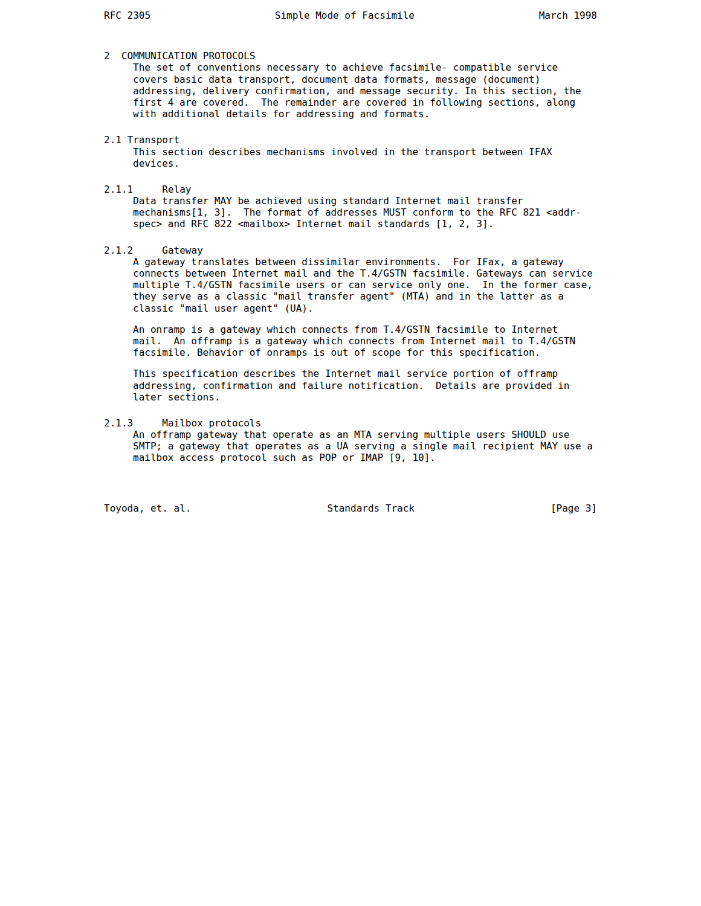RFC 2305 Simple Mode of Facsimile March 1998
2 COMMUNICATION PROTOCOLS
The set of conventions necessary to achieve facsimile- compatible service covers basic data transport, document data formats, message (document) addressing, delivery confirmation, and message security. In this section, the first 4 are covered. The remainder are covered in following sections, along with additional details for addressing and formats.
2.1 Transport
This section describes mechanisms involved in the transport between IFAX devices.
2.1.1 Relay
Data transfer MAY be achieved using standard Internet mail transfer mechanisms[1, 3]. The format of addresses MUST conform to the RFC 821 <addr-spec> and RFC 822 <mailbox> Internet mail standards [1, 2, 3].
2.1.2 Gateway
A gateway translates between dissimilar environments. For IFax, a gateway connects between Internet mail and the T.4/GSTN facsimile. Gateways can service multiple T.4/GSTN facsimile users or can service only one. In the former case, they serve as a classic "mail transfer agent" (MTA) and in the latter as a classic "mail user agent" (UA).
An onramp is a gateway which connects from T.4/GSTN facsimile to Internet mail. An offramp is a gateway which connects from Internet mail to T.4/GSTN facsimile. Behavior of onramps is out of scope for this specification.
This specification describes the Internet mail service portion of offramp addressing, confirmation and failure notification. Details are provided in later sections.
2.1.3 Mailbox protocols
An offramp gateway that operate as an MTA serving multiple users SHOULD use SMTP; a gateway that operates as a UA serving a single mail recipient MAY use a mailbox access protocol such as POP or IMAP [9, 10].
Toyoda, et. al. Standards Track [Page 3]